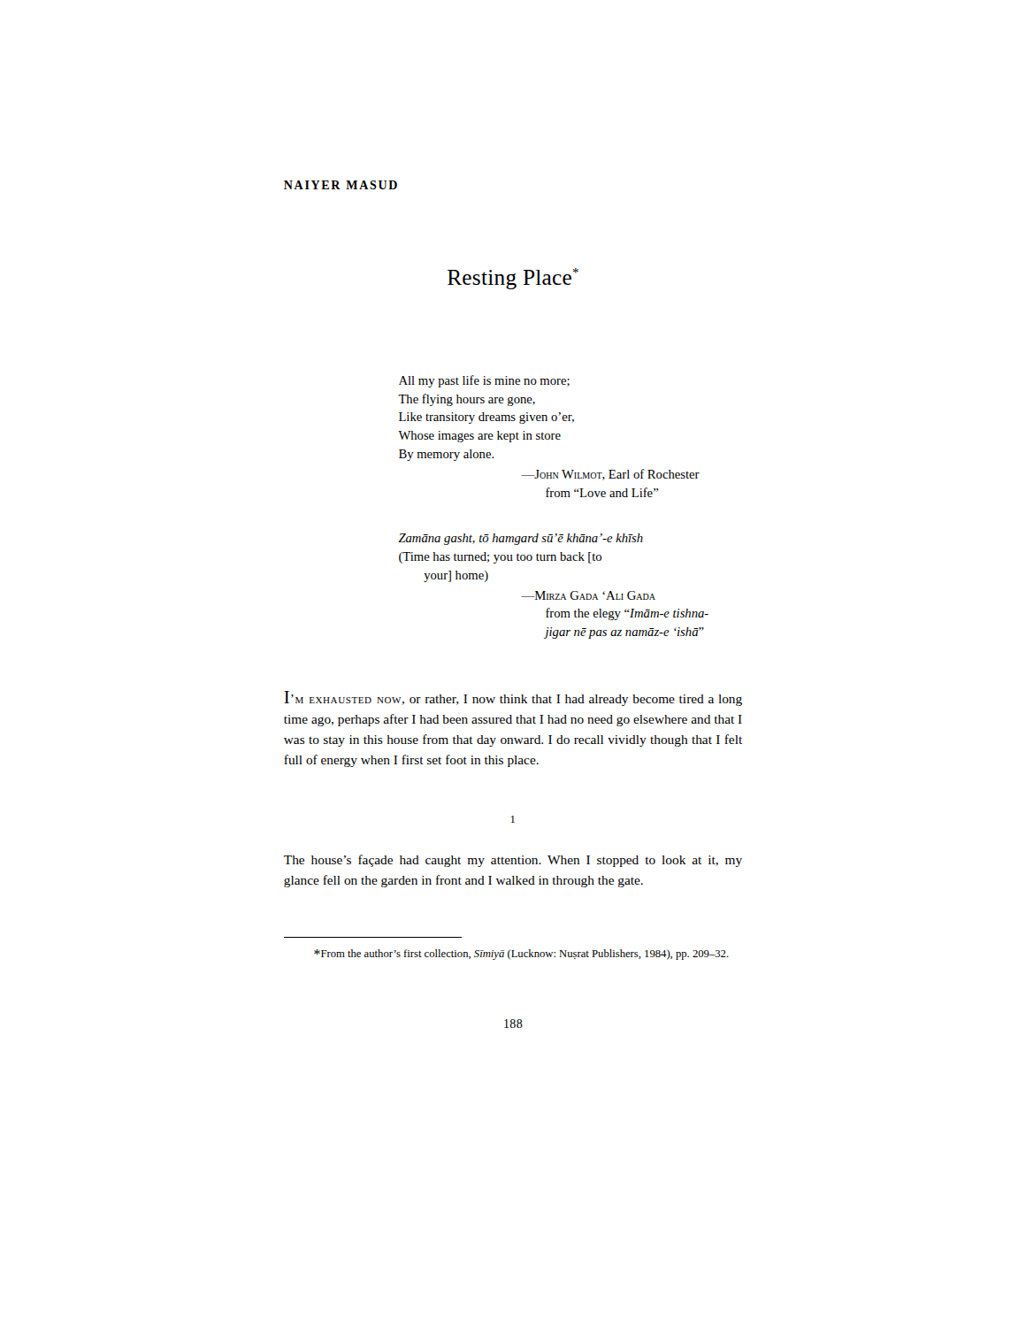Naiyer Masud
Resting Place*
All my past life is mine no more;
The flying hours are gone,
Like transitory dreams given o’er,
Whose images are kept in store
By memory alone.
—John Wilmot, Earl of Rochester from “Love and Life”
Zamāna gasht, tō hamgard sū’ē khāna’-e khīsh
(Time has turned; you too turn back [to your] home)
—Mirza Gada ‘Ali Gada from the elegy “Imām-e tishna-
jigar nē pas az namāz-e ‘ishā”
I’m exhausted now, or rather, I now think that I had already become tired a long time ago, perhaps after I had been assured that I had no need go elsewhere and that I was to stay in this house from that day onward. I do recall vividly though that I felt full of energy when I first set foot in this place.
1
The house’s façade had caught my attention. When I stopped to look at it, my glance fell on the garden in front and I walked in through the gate.
*From the author’s first collection, Sīmiyā (Lucknow: Nuṣrat Publishers, 1984), pp. 209–32.
188